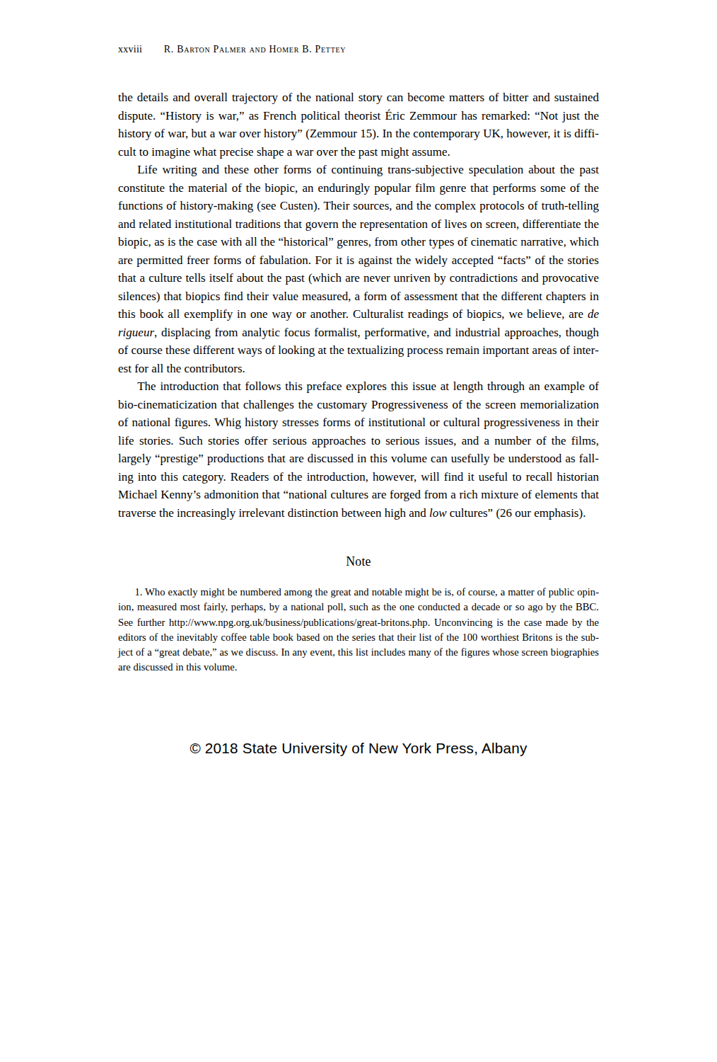xxviii R. Barton Palmer and Homer B. Pettey
the details and overall trajectory of the national story can become matters of bitter and sustained dispute. “History is war,” as French political theorist Éric Zemmour has remarked: “Not just the history of war, but a war over history” (Zemmour 15). In the contemporary UK, however, it is difficult to imagine what precise shape a war over the past might assume.
Life writing and these other forms of continuing trans-subjective speculation about the past constitute the material of the biopic, an enduringly popular film genre that performs some of the functions of history-making (see Custen). Their sources, and the complex protocols of truth-telling and related institutional traditions that govern the representation of lives on screen, differentiate the biopic, as is the case with all the “historical” genres, from other types of cinematic narrative, which are permitted freer forms of fabulation. For it is against the widely accepted “facts” of the stories that a culture tells itself about the past (which are never unriven by contradictions and provocative silences) that biopics find their value measured, a form of assessment that the different chapters in this book all exemplify in one way or another. Culturalist readings of biopics, we believe, are de rigueur, displacing from analytic focus formalist, performative, and industrial approaches, though of course these different ways of looking at the textualizing process remain important areas of interest for all the contributors.
The introduction that follows this preface explores this issue at length through an example of bio-cinematicization that challenges the customary Progressiveness of the screen memorialization of national figures. Whig history stresses forms of institutional or cultural progressiveness in their life stories. Such stories offer serious approaches to serious issues, and a number of the films, largely “prestige” productions that are discussed in this volume can usefully be understood as falling into this category. Readers of the introduction, however, will find it useful to recall historian Michael Kenny’s admonition that “national cultures are forged from a rich mixture of elements that traverse the increasingly irrelevant distinction between high and low cultures” (26 our emphasis).
Note
1. Who exactly might be numbered among the great and notable might be is, of course, a matter of public opinion, measured most fairly, perhaps, by a national poll, such as the one conducted a decade or so ago by the BBC. See further http://www.npg.org.uk/business/publications/great-britons.php. Unconvincing is the case made by the editors of the inevitably coffee table book based on the series that their list of the 100 worthiest Britons is the subject of a “great debate,” as we discuss. In any event, this list includes many of the figures whose screen biographies are discussed in this volume.
© 2018 State University of New York Press, Albany